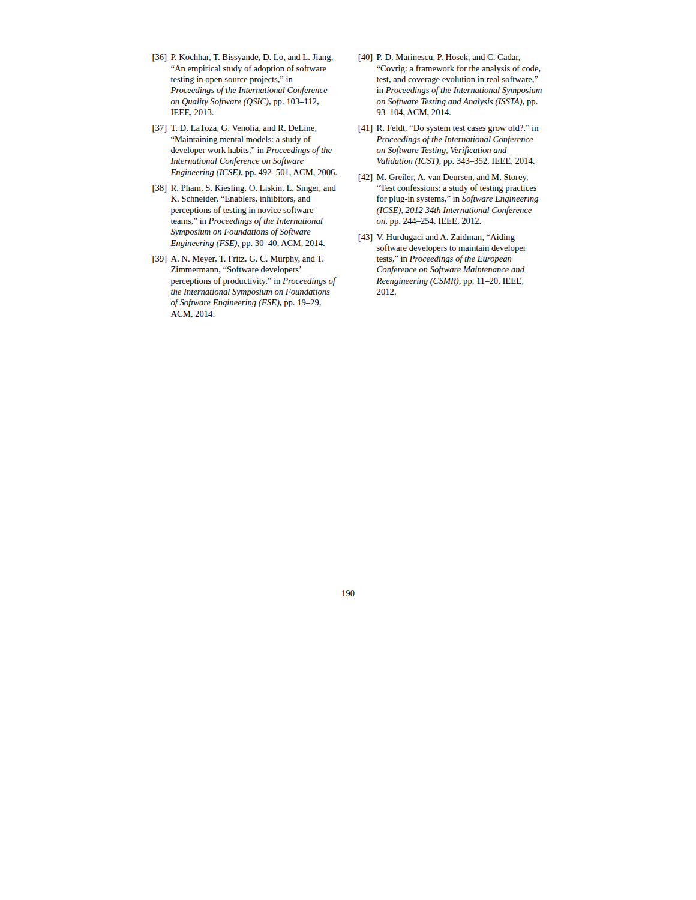[36] P. Kochhar, T. Bissyande, D. Lo, and L. Jiang, “An empirical study of adoption of software testing in open source projects,” in Proceedings of the International Conference on Quality Software (QSIC), pp. 103–112, IEEE, 2013.
[37] T. D. LaToza, G. Venolia, and R. DeLine, “Maintaining mental models: a study of developer work habits,” in Proceedings of the International Conference on Software Engineering (ICSE), pp. 492–501, ACM, 2006.
[38] R. Pham, S. Kiesling, O. Liskin, L. Singer, and K. Schneider, “Enablers, inhibitors, and perceptions of testing in novice software teams,” in Proceedings of the International Symposium on Foundations of Software Engineering (FSE), pp. 30–40, ACM, 2014.
[39] A. N. Meyer, T. Fritz, G. C. Murphy, and T. Zimmermann, “Software developers’ perceptions of productivity,” in Proceedings of the International Symposium on Foundations of Software Engineering (FSE), pp. 19–29, ACM, 2014.
[40] P. D. Marinescu, P. Hosek, and C. Cadar, “Covrig: a framework for the analysis of code, test, and coverage evolution in real software,” in Proceedings of the International Symposium on Software Testing and Analysis (ISSTA), pp. 93–104, ACM, 2014.
[41] R. Feldt, “Do system test cases grow old?,” in Proceedings of the International Conference on Software Testing, Verification and Validation (ICST), pp. 343–352, IEEE, 2014.
[42] M. Greiler, A. van Deursen, and M. Storey, “Test confessions: a study of testing practices for plug-in systems,” in Software Engineering (ICSE), 2012 34th International Conference on, pp. 244–254, IEEE, 2012.
[43] V. Hurdugaci and A. Zaidman, “Aiding software developers to maintain developer tests,” in Proceedings of the European Conference on Software Maintenance and Reengineering (CSMR), pp. 11–20, IEEE, 2012.
190